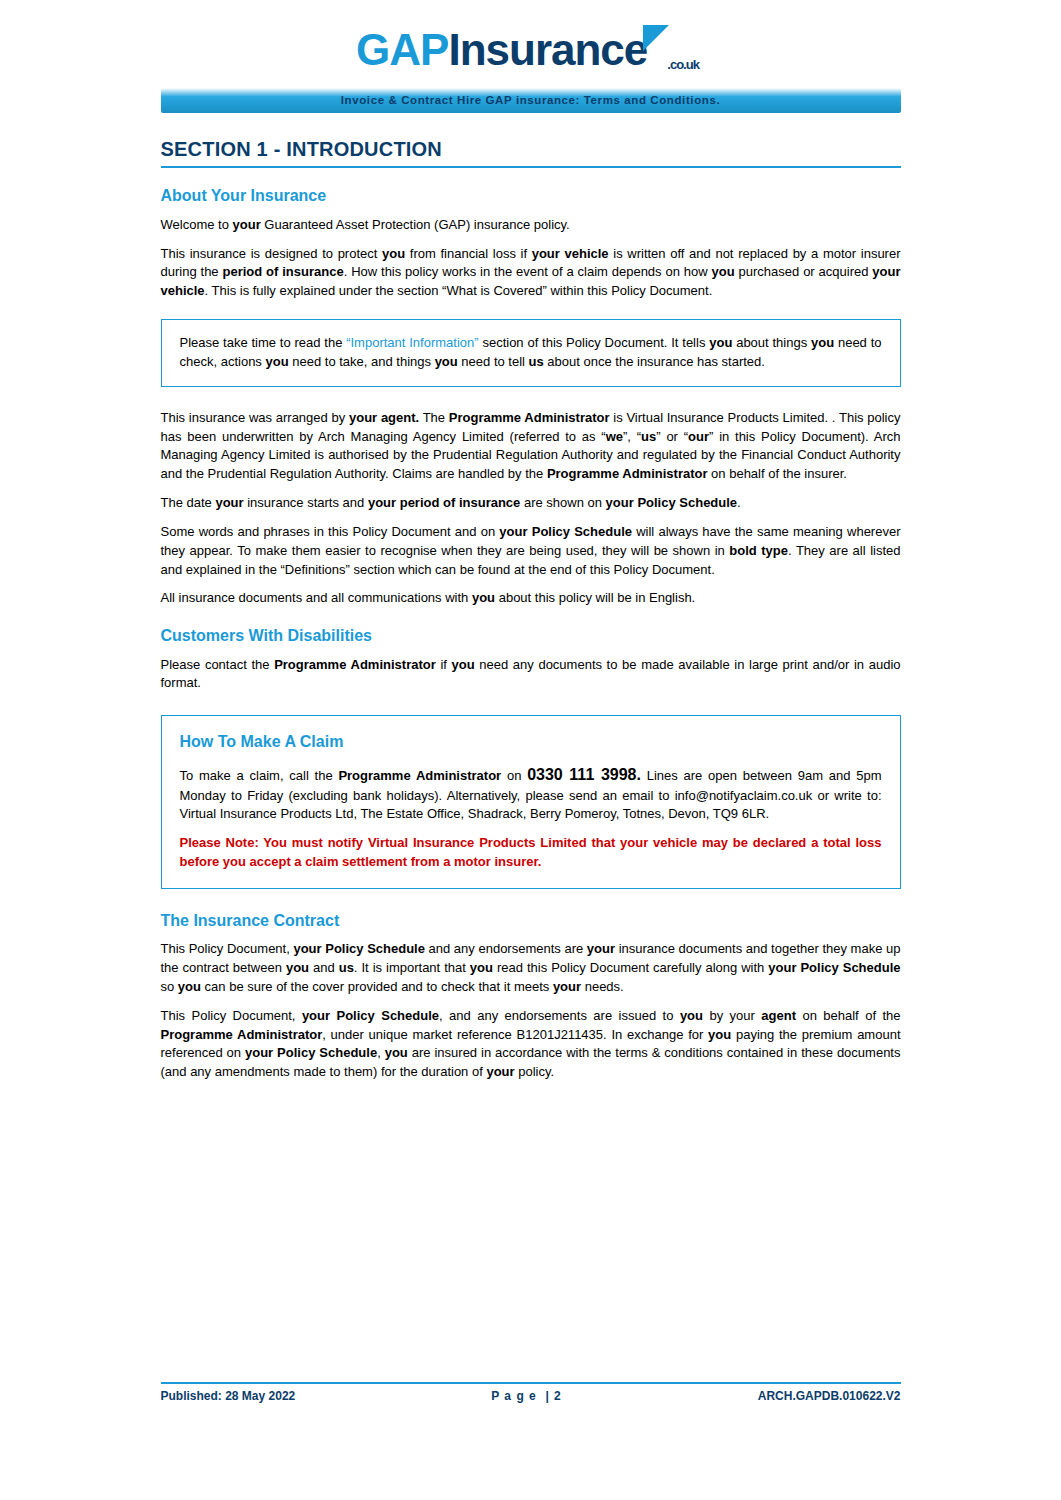GAP Insurance .co.uk
Invoice & Contract Hire GAP insurance: Terms and Conditions.
SECTION 1 - INTRODUCTION
About Your Insurance
Welcome to your Guaranteed Asset Protection (GAP) insurance policy.
This insurance is designed to protect you from financial loss if your vehicle is written off and not replaced by a motor insurer during the period of insurance. How this policy works in the event of a claim depends on how you purchased or acquired your vehicle. This is fully explained under the section “What is Covered” within this Policy Document.
Please take time to read the “Important Information” section of this Policy Document. It tells you about things you need to check, actions you need to take, and things you need to tell us about once the insurance has started.
This insurance was arranged by your agent. The Programme Administrator is Virtual Insurance Products Limited. . This policy has been underwritten by Arch Managing Agency Limited (referred to as “we”, “us” or “our” in this Policy Document). Arch Managing Agency Limited is authorised by the Prudential Regulation Authority and regulated by the Financial Conduct Authority and the Prudential Regulation Authority. Claims are handled by the Programme Administrator on behalf of the insurer.
The date your insurance starts and your period of insurance are shown on your Policy Schedule.
Some words and phrases in this Policy Document and on your Policy Schedule will always have the same meaning wherever they appear. To make them easier to recognise when they are being used, they will be shown in bold type. They are all listed and explained in the “Definitions” section which can be found at the end of this Policy Document.
All insurance documents and all communications with you about this policy will be in English.
Customers With Disabilities
Please contact the Programme Administrator if you need any documents to be made available in large print and/or in audio format.
How To Make A Claim
To make a claim, call the Programme Administrator on 0330 111 3998. Lines are open between 9am and 5pm Monday to Friday (excluding bank holidays). Alternatively, please send an email to info@notifyaclaim.co.uk or write to: Virtual Insurance Products Ltd, The Estate Office, Shadrack, Berry Pomeroy, Totnes, Devon, TQ9 6LR.
Please Note: You must notify Virtual Insurance Products Limited that your vehicle may be declared a total loss before you accept a claim settlement from a motor insurer.
The Insurance Contract
This Policy Document, your Policy Schedule and any endorsements are your insurance documents and together they make up the contract between you and us. It is important that you read this Policy Document carefully along with your Policy Schedule so you can be sure of the cover provided and to check that it meets your needs.
This Policy Document, your Policy Schedule, and any endorsements are issued to you by your agent on behalf of the Programme Administrator, under unique market reference B1201J211435. In exchange for you paying the premium amount referenced on your Policy Schedule, you are insured in accordance with the terms & conditions contained in these documents (and any amendments made to them) for the duration of your policy.
Published: 28 May 2022
P a g e | 2
ARCH.GAPDB.010622.V2